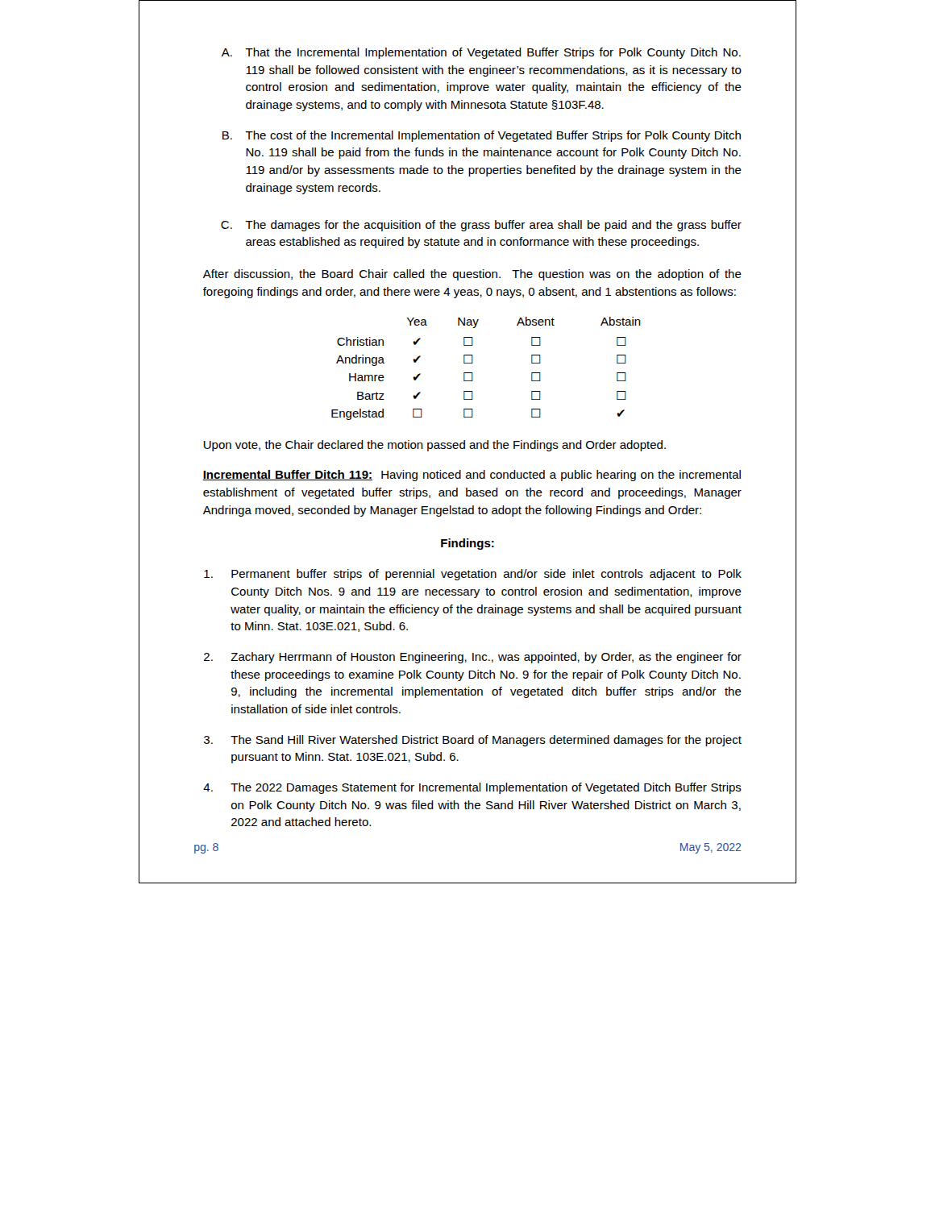That the Incremental Implementation of Vegetated Buffer Strips for Polk County Ditch No. 119 shall be followed consistent with the engineer’s recommendations, as it is necessary to control erosion and sedimentation, improve water quality, maintain the efficiency of the drainage systems, and to comply with Minnesota Statute §103F.48.
The cost of the Incremental Implementation of Vegetated Buffer Strips for Polk County Ditch No. 119 shall be paid from the funds in the maintenance account for Polk County Ditch No. 119 and/or by assessments made to the properties benefited by the drainage system in the drainage system records.
The damages for the acquisition of the grass buffer area shall be paid and the grass buffer areas established as required by statute and in conformance with these proceedings.
After discussion, the Board Chair called the question. The question was on the adoption of the foregoing findings and order, and there were 4 yeas, 0 nays, 0 absent, and 1 abstentions as follows:
| | Yea | Nay | Absent | Abstain |
| --- | --- | --- | --- | --- |
| Christian | | | | |
| Andringa | | | | |
| Hamre | | | | |
| Bartz | | | | |
| Engelstad | | | | |
Upon vote, the Chair declared the motion passed and the Findings and Order adopted.
Incremental Buffer Ditch 119: Having noticed and conducted a public hearing on the incremental establishment of vegetated buffer strips, and based on the record and proceedings, Manager Andringa moved, seconded by Manager Engelstad to adopt the following Findings and Order:
Findings:
Permanent buffer strips of perennial vegetation and/or side inlet controls adjacent to Polk County Ditch Nos. 9 and 119 are necessary to control erosion and sedimentation, improve water quality, or maintain the efficiency of the drainage systems and shall be acquired pursuant to Minn. Stat. 103E.021, Subd. 6.
Zachary Herrmann of Houston Engineering, Inc., was appointed, by Order, as the engineer for these proceedings to examine Polk County Ditch No. 9 for the repair of Polk County Ditch No. 9, including the incremental implementation of vegetated ditch buffer strips and/or the installation of side inlet controls.
The Sand Hill River Watershed District Board of Managers determined damages for the project pursuant to Minn. Stat. 103E.021, Subd. 6.
The 2022 Damages Statement for Incremental Implementation of Vegetated Ditch Buffer Strips on Polk County Ditch No. 9 was filed with the Sand Hill River Watershed District on March 3, 2022 and attached hereto.
pg. 8 May 5, 2022